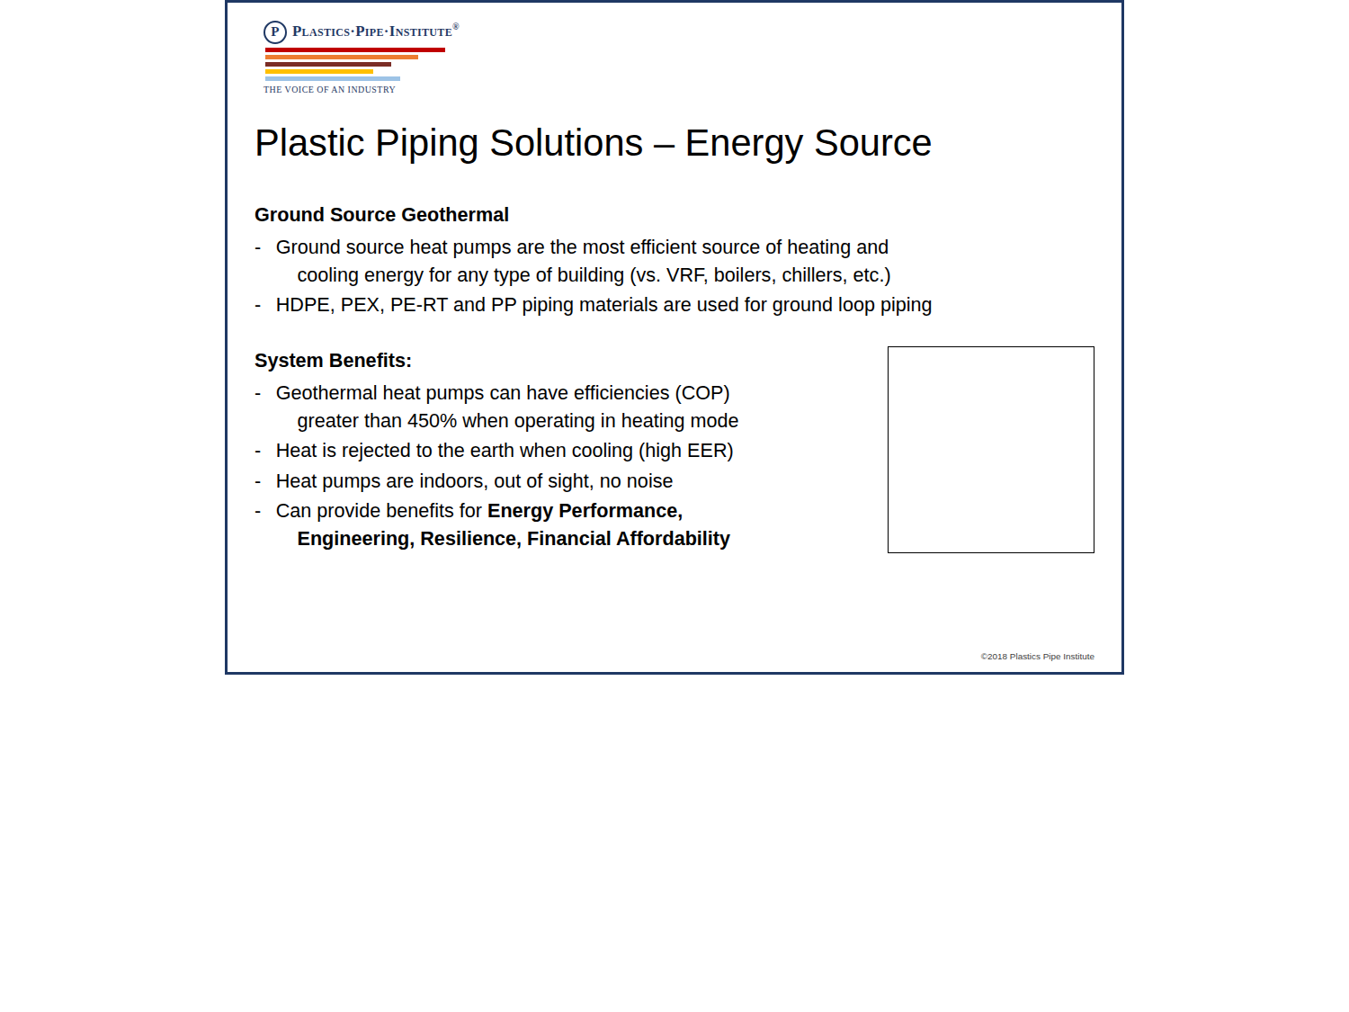PPlastics·Pipe·Institute®
THE VOICE OF AN INDUSTRY
Plastic Piping Solutions – Energy Source
Ground Source Geothermal
Ground source heat pumps are the most efficient source of heating and
cooling energy for any type of building (vs. VRF, boilers, chillers, etc.)
HDPE, PEX, PE-RT and PP piping materials are used for ground loop piping
System Benefits:
Geothermal heat pumps can have efficiencies (COP)
greater than 450% when operating in heating mode
Heat is rejected to the earth when cooling (high EER)
Heat pumps are indoors, out of sight, no noise
Can provide benefits for Energy Performance,
Engineering, Resilience, Financial Affordability
©2018 Plastics Pipe Institute